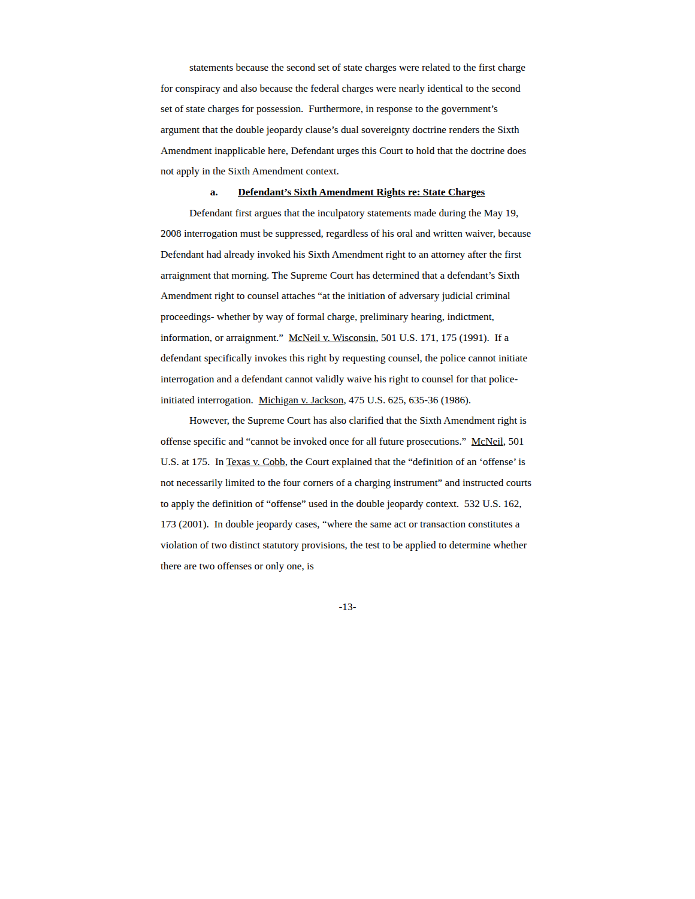statements because the second set of state charges were related to the first charge for conspiracy and also because the federal charges were nearly identical to the second set of state charges for possession. Furthermore, in response to the government’s argument that the double jeopardy clause’s dual sovereignty doctrine renders the Sixth Amendment inapplicable here, Defendant urges this Court to hold that the doctrine does not apply in the Sixth Amendment context.
a. Defendant’s Sixth Amendment Rights re: State Charges
Defendant first argues that the inculpatory statements made during the May 19, 2008 interrogation must be suppressed, regardless of his oral and written waiver, because Defendant had already invoked his Sixth Amendment right to an attorney after the first arraignment that morning. The Supreme Court has determined that a defendant’s Sixth Amendment right to counsel attaches “at the initiation of adversary judicial criminal proceedings- whether by way of formal charge, preliminary hearing, indictment, information, or arraignment.” McNeil v. Wisconsin, 501 U.S. 171, 175 (1991). If a defendant specifically invokes this right by requesting counsel, the police cannot initiate interrogation and a defendant cannot validly waive his right to counsel for that police-initiated interrogation. Michigan v. Jackson, 475 U.S. 625, 635-36 (1986).
However, the Supreme Court has also clarified that the Sixth Amendment right is offense specific and “cannot be invoked once for all future prosecutions.” McNeil, 501 U.S. at 175. In Texas v. Cobb, the Court explained that the “definition of an ‘offense’ is not necessarily limited to the four corners of a charging instrument” and instructed courts to apply the definition of “offense” used in the double jeopardy context. 532 U.S. 162, 173 (2001). In double jeopardy cases, “where the same act or transaction constitutes a violation of two distinct statutory provisions, the test to be applied to determine whether there are two offenses or only one, is
-13-